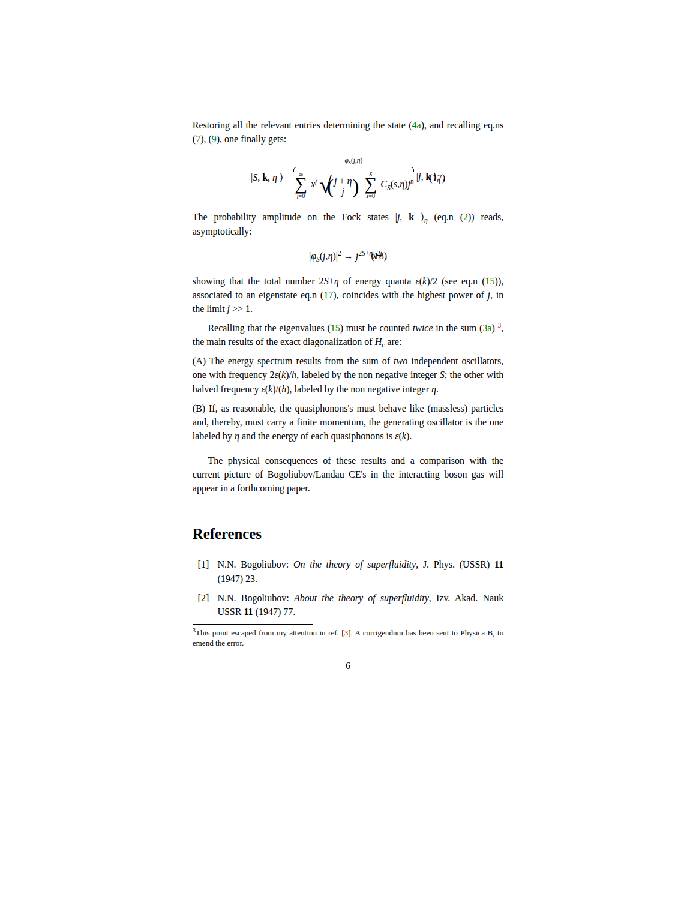Restoring all the relevant entries determining the state (4a), and recalling eq.ns (7), (9), one finally gets:
|S, k, η ⟩ = φS(j,η) ∞ ∑ j=0 xj √ (j + η j) S ∑ s=0 CS(s,η)jn |j, k ⟩η . (17)
The probability amplitude on the Fock states |j, k ⟩η (eq.n (2)) reads, asymptotically:
|φS(j,η)|2 → j2S+ηx2j , (18)
showing that the total number 2S+η of energy quanta ε(k)/2 (see eq.n (15)), associated to an eigenstate eq.n (17), coincides with the highest power of j, in the limit j >> 1.
Recalling that the eigenvalues (15) must be counted twice in the sum (3a) 3, the main results of the exact diagonalization of Hc are:
(A) The energy spectrum results from the sum of two independent oscillators, one with frequency 2ε(k)/h, labeled by the non negative integer S; the other with halved frequency ε(k)/(h), labeled by the non negative integer η.
(B) If, as reasonable, the quasiphonons's must behave like (massless) particles and, thereby, must carry a finite momentum, the generating oscillator is the one labeled by η and the energy of each quasiphonons is ε(k).
The physical consequences of these results and a comparison with the current picture of Bogoliubov/Landau CE's in the interacting boson gas will appear in a forthcoming paper.
References
[1] N.N. Bogoliubov: On the theory of superfluidity, J. Phys. (USSR) 11 (1947) 23.
[2] N.N. Bogoliubov: About the theory of superfluidity, Izv. Akad. Nauk USSR 11 (1947) 77.
3This point escaped from my attention in ref. [3]. A corrigendum has been sent to Physica B, to emend the error.
6